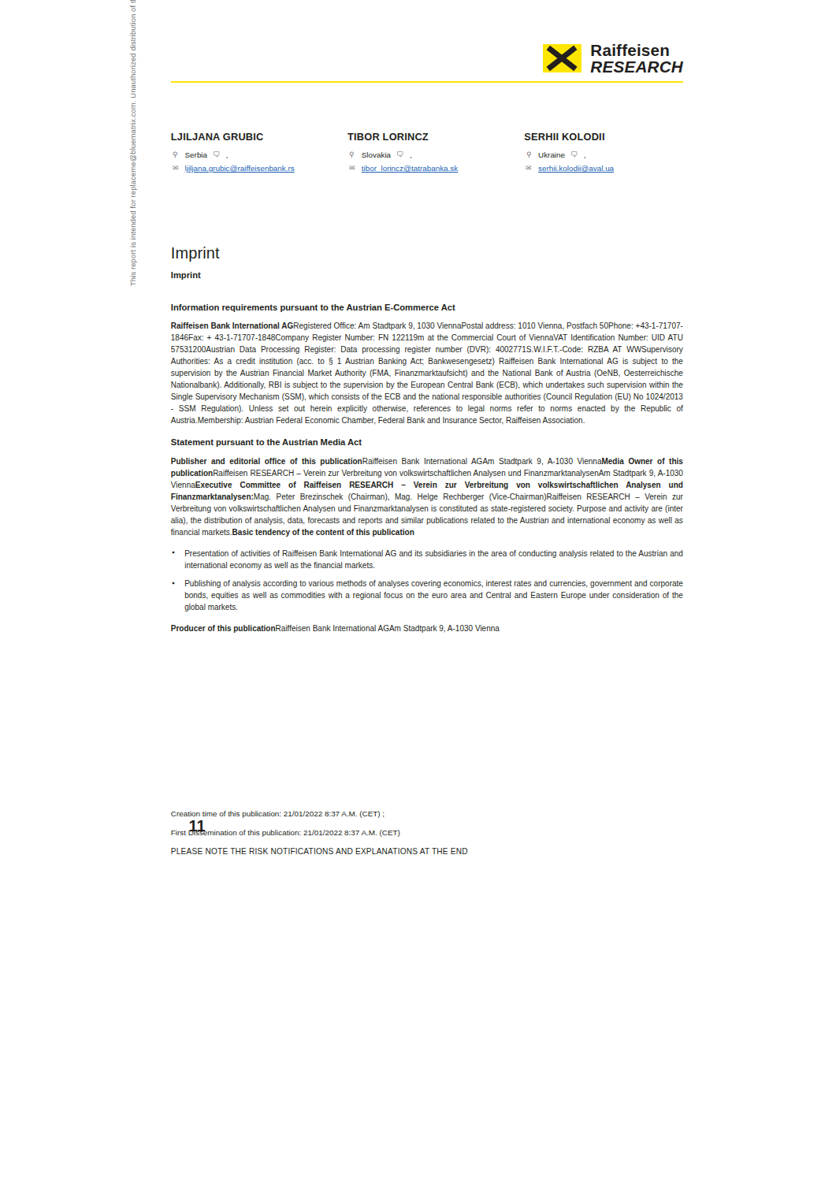Raiffeisen
RESEARCH
LJILJANA GRUBIC
⚲Serbia🗨,
✉ljiljana.grubic@raiffeisenbank.rs
TIBOR LORINCZ
⚲Slovakia🗨,
✉tibor_lorincz@tatrabanka.sk
SERHII KOLODII
⚲Ukraine🗨,
✉serhii.kolodii@aval.ua
Imprint
Imprint
Information requirements pursuant to the Austrian E-Commerce Act
Raiffeisen Bank International AGRegistered Office: Am Stadtpark 9, 1030 ViennaPostal address: 1010 Vienna, Postfach 50Phone: +43-1-71707-1846Fax: + 43-1-71707-1848Company Register Number: FN 122119m at the Commercial Court of ViennaVAT Identification Number: UID ATU 57531200Austrian Data Processing Register: Data processing register number (DVR): 4002771S.W.I.F.T.-Code: RZBA AT WWSupervisory Authorities: As a credit institution (acc. to § 1 Austrian Banking Act; Bankwesengesetz) Raiffeisen Bank International AG is subject to the supervision by the Austrian Financial Market Authority (FMA, Finanzmarktaufsicht) and the National Bank of Austria (OeNB, Oesterreichische Nationalbank). Additionally, RBI is subject to the supervision by the European Central Bank (ECB), which undertakes such supervision within the Single Supervisory Mechanism (SSM), which consists of the ECB and the national responsible authorities (Council Regulation (EU) No 1024/2013 - SSM Regulation). Unless set out herein explicitly otherwise, references to legal norms refer to norms enacted by the Republic of Austria.Membership: Austrian Federal Economic Chamber, Federal Bank and Insurance Sector, Raiffeisen Association.
Statement pursuant to the Austrian Media Act
Publisher and editorial office of this publication Raiffeisen Bank International AGAm Stadtpark 9, A-1030 ViennaMedia Owner of this publication Raiffeisen RESEARCH – Verein zur Verbreitung von volkswirtschaftlichen Analysen und FinanzmarktanalysenAm Stadtpark 9, A-1030 ViennaExecutive Committee of Raiffeisen RESEARCH – Verein zur Verbreitung von volkswirtschaftlichen Analysen und Finanzmarktanalysen: Mag. Peter Brezinschek (Chairman), Mag. Helge Rechberger (Vice-Chairman)Raiffeisen RESEARCH – Verein zur Verbreitung von volkswirtschaftlichen Analysen und Finanzmarktanalysen is constituted as state-registered society. Purpose and activity are (inter alia), the distribution of analysis, data, forecasts and reports and similar publications related to the Austrian and international economy as well as financial markets.Basic tendency of the content of this publication
Presentation of activities of Raiffeisen Bank International AG and its subsidiaries in the area of conducting analysis related to the Austrian and international economy as well as the financial markets.
Publishing of analysis according to various methods of analyses covering economics, interest rates and currencies, government and corporate bonds, equities as well as commodities with a regional focus on the euro area and Central and Eastern Europe under consideration of the global markets.
Producer of this publication Raiffeisen Bank International AGAm Stadtpark 9, A-1030 Vienna
This report is intended for replaceme@bluematrix.com. Unauthorized distribution of this report is prohibited.
Creation time of this publication: 21/01/2022 8:37 A.M. (CET) ;
First Dissemination of this publication: 21/01/2022 8:37 A.M. (CET)
11
PLEASE NOTE THE RISK NOTIFICATIONS AND EXPLANATIONS AT THE END